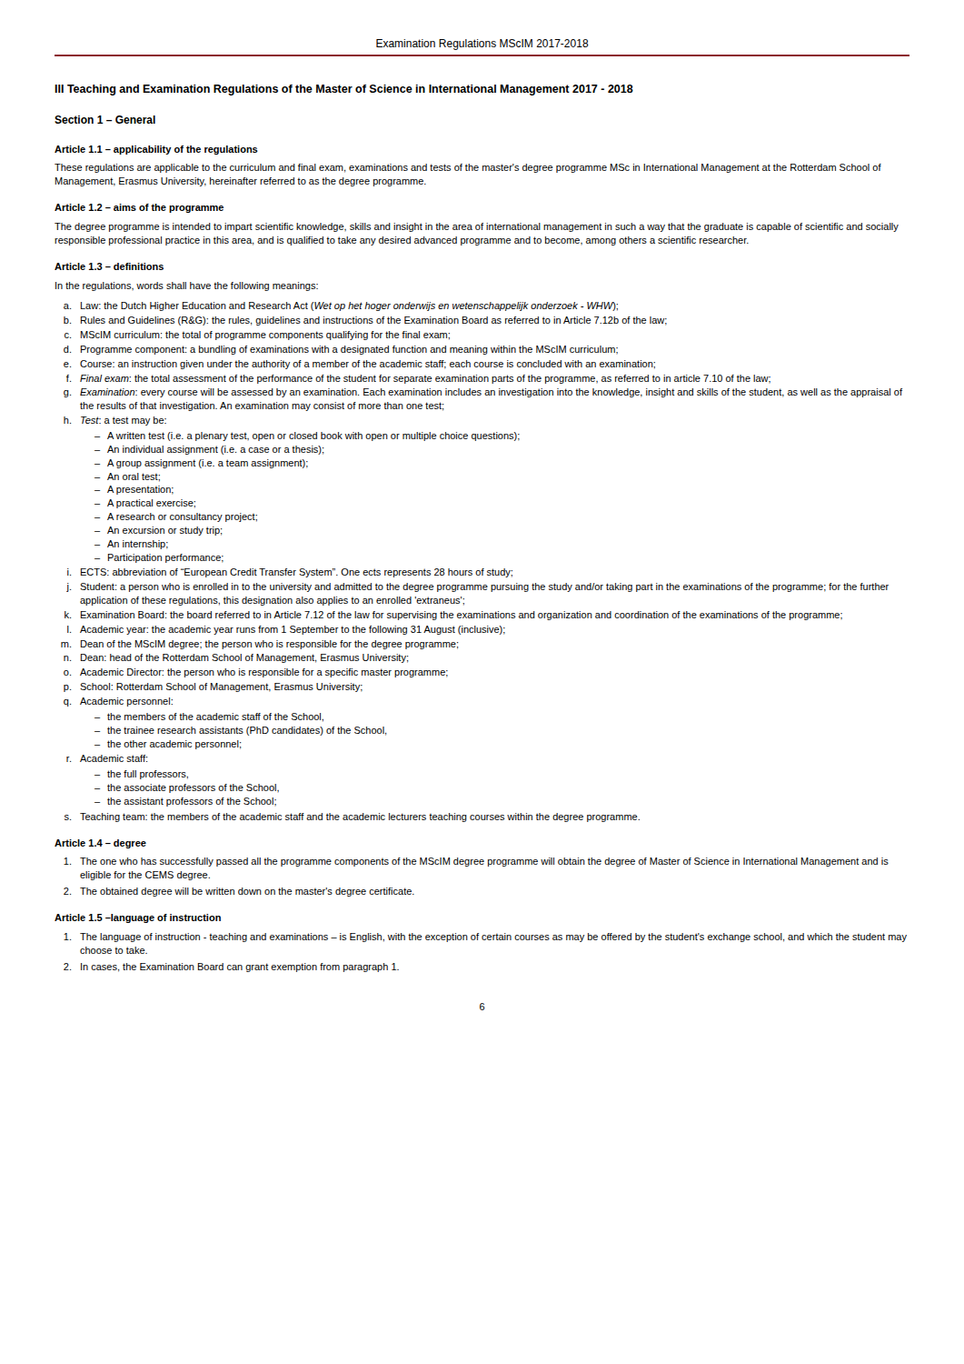Examination Regulations MScIM 2017-2018
III Teaching and Examination Regulations of the Master of Science in International Management 2017 - 2018
Section 1 – General
Article 1.1 – applicability of the regulations
These regulations are applicable to the curriculum and final exam, examinations and tests of the master's degree programme MSc in International Management at the Rotterdam School of Management, Erasmus University, hereinafter referred to as the degree programme.
Article 1.2 – aims of the programme
The degree programme is intended to impart scientific knowledge, skills and insight in the area of international management in such a way that the graduate is capable of scientific and socially responsible professional practice in this area, and is qualified to take any desired advanced programme and to become, among others a scientific researcher.
Article 1.3 – definitions
In the regulations, words shall have the following meanings:
Law: the Dutch Higher Education and Research Act (Wet op het hoger onderwijs en wetenschappelijk onderzoek - WHW);
Rules and Guidelines (R&G): the rules, guidelines and instructions of the Examination Board as referred to in Article 7.12b of the law;
MScIM curriculum: the total of programme components qualifying for the final exam;
Programme component: a bundling of examinations with a designated function and meaning within the MScIM curriculum;
Course: an instruction given under the authority of a member of the academic staff; each course is concluded with an examination;
Final exam: the total assessment of the performance of the student for separate examination parts of the programme, as referred to in article 7.10 of the law;
Examination: every course will be assessed by an examination. Each examination includes an investigation into the knowledge, insight and skills of the student, as well as the appraisal of the results of that investigation. An examination may consist of more than one test;
Test: a test may be:
A written test (i.e. a plenary test, open or closed book with open or multiple choice questions);
An individual assignment (i.e. a case or a thesis);
A group assignment (i.e. a team assignment);
An oral test;
A presentation;
A practical exercise;
A research or consultancy project;
An excursion or study trip;
An internship;
Participation performance;
ECTS: abbreviation of “European Credit Transfer System”. One ects represents 28 hours of study;
Student: a person who is enrolled in to the university and admitted to the degree programme pursuing the study and/or taking part in the examinations of the programme; for the further application of these regulations, this designation also applies to an enrolled 'extraneus';
Examination Board: the board referred to in Article 7.12 of the law for supervising the examinations and organization and coordination of the examinations of the programme;
Academic year: the academic year runs from 1 September to the following 31 August (inclusive);
Dean of the MScIM degree; the person who is responsible for the degree programme;
Dean: head of the Rotterdam School of Management, Erasmus University;
Academic Director: the person who is responsible for a specific master programme;
School: Rotterdam School of Management, Erasmus University;
Academic personnel:
the members of the academic staff of the School,
the trainee research assistants (PhD candidates) of the School,
the other academic personnel;
Academic staff:
the full professors,
the associate professors of the School,
the assistant professors of the School;
Teaching team: the members of the academic staff and the academic lecturers teaching courses within the degree programme.
Article 1.4 – degree
The one who has successfully passed all the programme components of the MScIM degree programme will obtain the degree of Master of Science in International Management and is eligible for the CEMS degree.
The obtained degree will be written down on the master's degree certificate.
Article 1.5 –language of instruction
The language of instruction - teaching and examinations – is English, with the exception of certain courses as may be offered by the student's exchange school, and which the student may choose to take.
In cases, the Examination Board can grant exemption from paragraph 1.
6